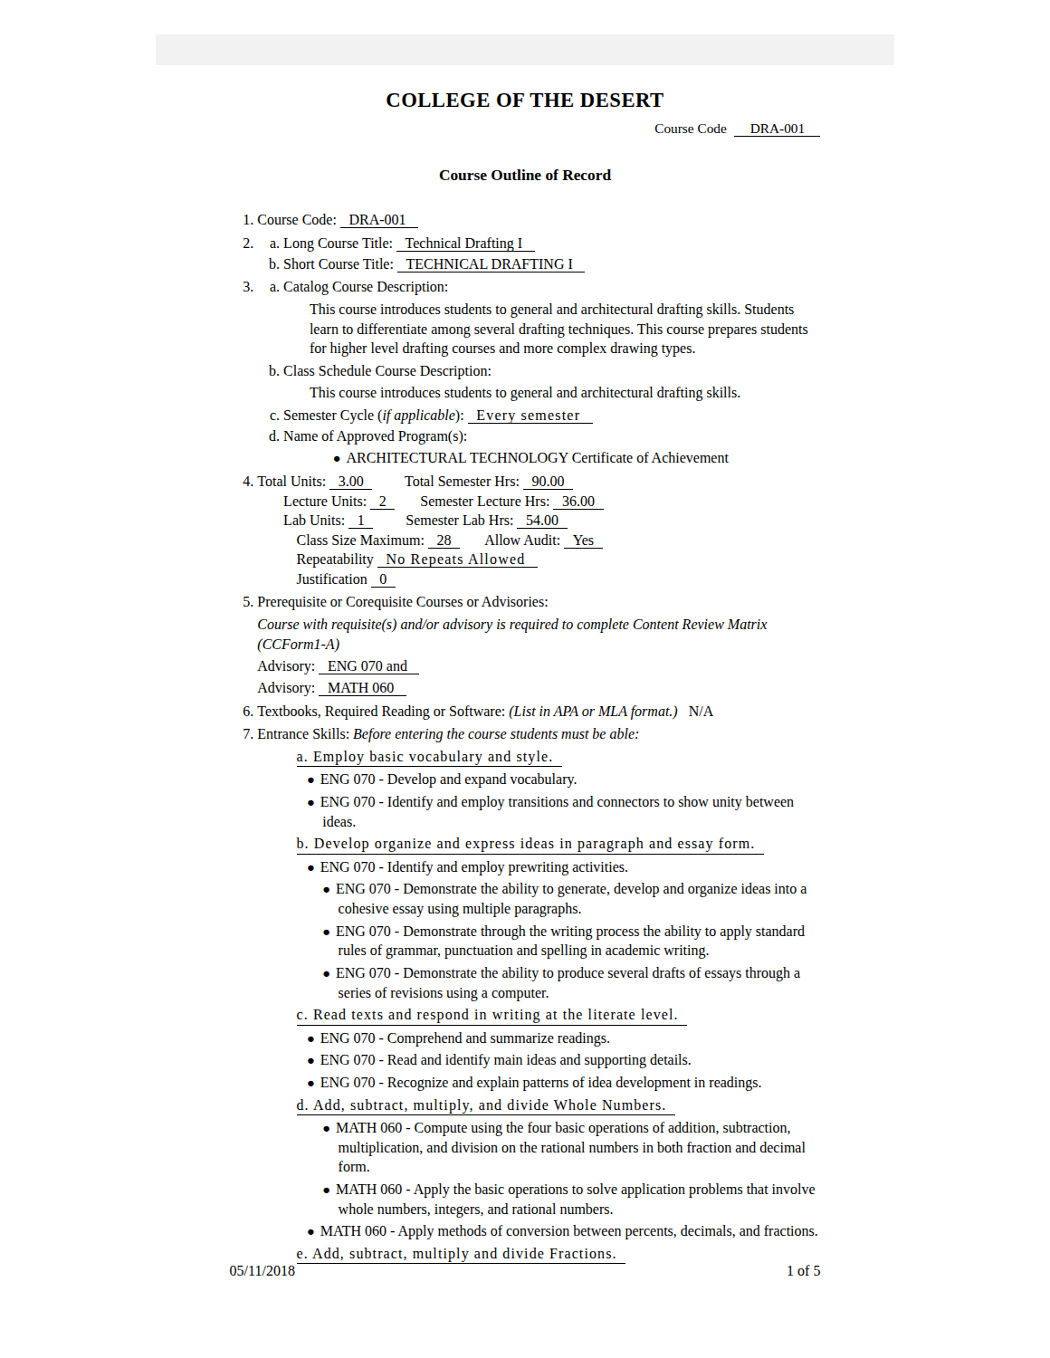COLLEGE OF THE DESERT
Course Code DRA-001
Course Outline of Record
Course Code: DRA-001
Long Course Title: Technical Drafting I
Short Course Title: TECHNICAL DRAFTING I
Catalog Course Description:
This course introduces students to general and architectural drafting skills. Students learn to differentiate among several drafting techniques. This course prepares students for higher level drafting courses and more complex drawing types.
Class Schedule Course Description:
This course introduces students to general and architectural drafting skills.
Semester Cycle (if applicable): Every semester
Name of Approved Program(s):
●ARCHITECTURAL TECHNOLOGY Certificate of Achievement
Total Units: 3.00 Total Semester Hrs: 90.00
Lecture Units: 2 Semester Lecture Hrs: 36.00
Lab Units: 1 Semester Lab Hrs: 54.00
Class Size Maximum: 28 Allow Audit: Yes
Repeatability No Repeats Allowed
Justification 0
Prerequisite or Corequisite Courses or Advisories:
Course with requisite(s) and/or advisory is required to complete Content Review Matrix (CCForm1-A)
Advisory: ENG 070 and
Advisory: MATH 060
Textbooks, Required Reading or Software: (List in APA or MLA format.) N/A
Entrance Skills: Before entering the course students must be able:
a. Employ basic vocabulary and style.
●ENG 070 - Develop and expand vocabulary.
●ENG 070 - Identify and employ transitions and connectors to show unity between ideas.
b. Develop organize and express ideas in paragraph and essay form.
●ENG 070 - Identify and employ prewriting activities.
●ENG 070 - Demonstrate the ability to generate, develop and organize ideas into a cohesive essay using multiple paragraphs.
●ENG 070 - Demonstrate through the writing process the ability to apply standard rules of grammar, punctuation and spelling in academic writing.
●ENG 070 - Demonstrate the ability to produce several drafts of essays through a series of revisions using a computer.
c. Read texts and respond in writing at the literate level.
●ENG 070 - Comprehend and summarize readings.
●ENG 070 - Read and identify main ideas and supporting details.
●ENG 070 - Recognize and explain patterns of idea development in readings.
d. Add, subtract, multiply, and divide Whole Numbers.
●MATH 060 - Compute using the four basic operations of addition, subtraction, multiplication, and division on the rational numbers in both fraction and decimal form.
●MATH 060 - Apply the basic operations to solve application problems that involve whole numbers, integers, and rational numbers.
●MATH 060 - Apply methods of conversion between percents, decimals, and fractions.
e. Add, subtract, multiply and divide Fractions.
05/11/2018 1 of 5